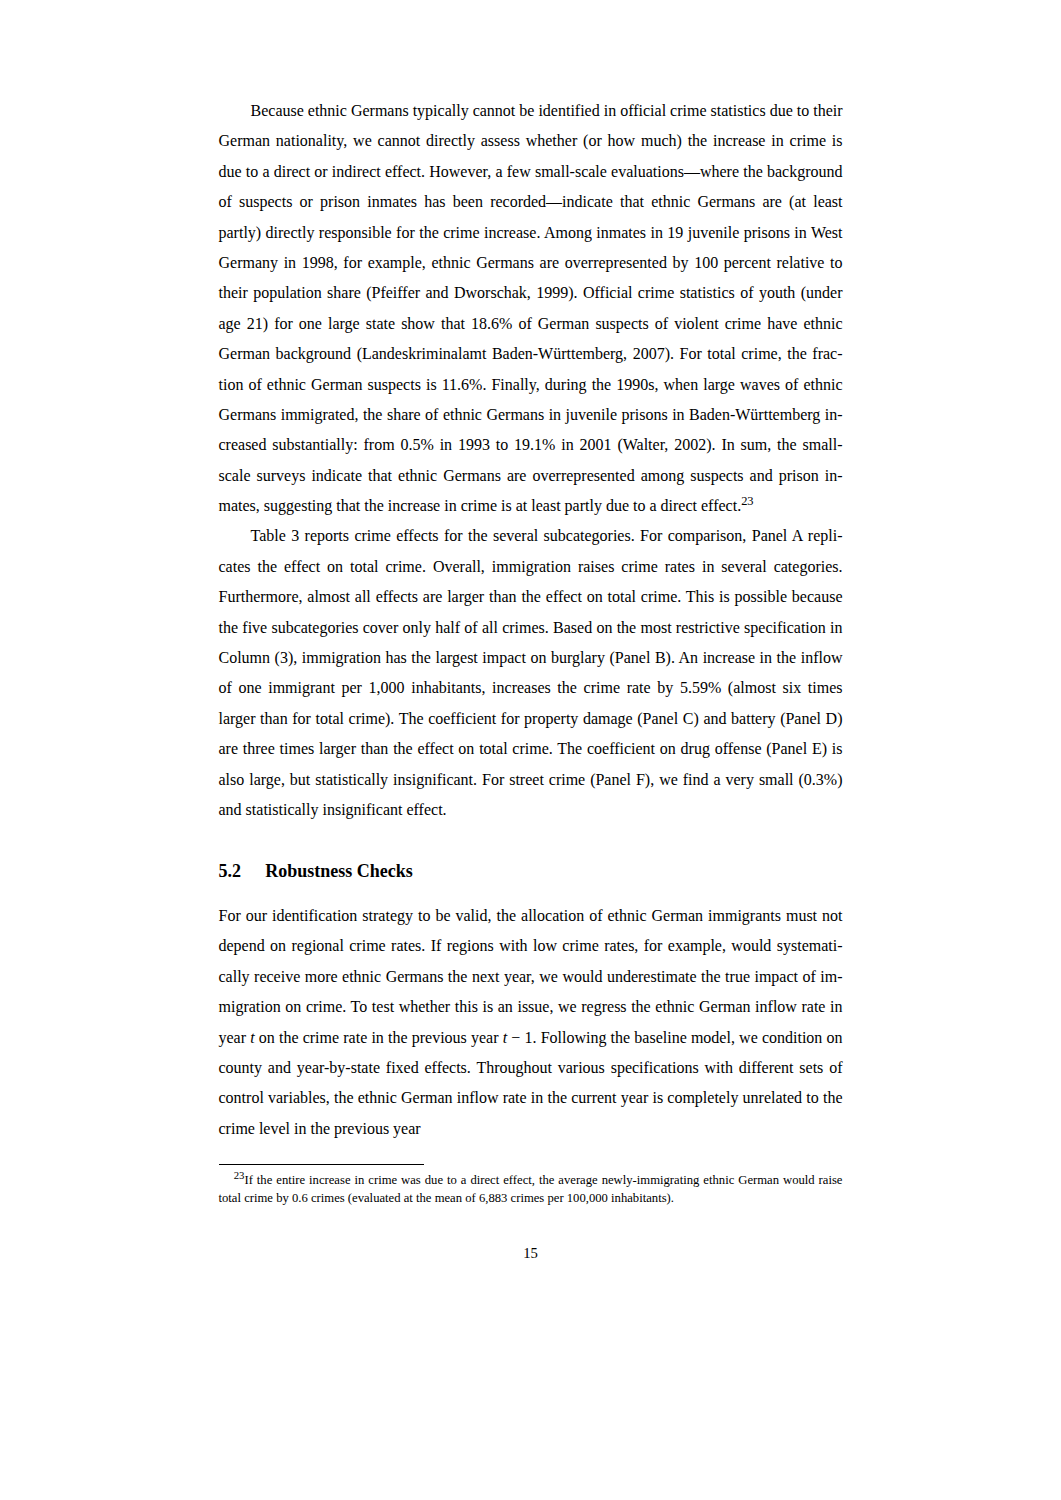Because ethnic Germans typically cannot be identified in official crime statistics due to their German nationality, we cannot directly assess whether (or how much) the increase in crime is due to a direct or indirect effect. However, a few small-scale evaluations—where the background of suspects or prison inmates has been recorded—indicate that ethnic Germans are (at least partly) directly responsible for the crime increase. Among inmates in 19 juvenile prisons in West Germany in 1998, for example, ethnic Germans are overrepresented by 100 percent relative to their population share (Pfeiffer and Dworschak, 1999). Official crime statistics of youth (under age 21) for one large state show that 18.6% of German suspects of violent crime have ethnic German background (Landeskriminalamt Baden-Württemberg, 2007). For total crime, the fraction of ethnic German suspects is 11.6%. Finally, during the 1990s, when large waves of ethnic Germans immigrated, the share of ethnic Germans in juvenile prisons in Baden-Württemberg increased substantially: from 0.5% in 1993 to 19.1% in 2001 (Walter, 2002). In sum, the small-scale surveys indicate that ethnic Germans are overrepresented among suspects and prison inmates, suggesting that the increase in crime is at least partly due to a direct effect.23
Table 3 reports crime effects for the several subcategories. For comparison, Panel A replicates the effect on total crime. Overall, immigration raises crime rates in several categories. Furthermore, almost all effects are larger than the effect on total crime. This is possible because the five subcategories cover only half of all crimes. Based on the most restrictive specification in Column (3), immigration has the largest impact on burglary (Panel B). An increase in the inflow of one immigrant per 1,000 inhabitants, increases the crime rate by 5.59% (almost six times larger than for total crime). The coefficient for property damage (Panel C) and battery (Panel D) are three times larger than the effect on total crime. The coefficient on drug offense (Panel E) is also large, but statistically insignificant. For street crime (Panel F), we find a very small (0.3%) and statistically insignificant effect.
5.2 Robustness Checks
For our identification strategy to be valid, the allocation of ethnic German immigrants must not depend on regional crime rates. If regions with low crime rates, for example, would systematically receive more ethnic Germans the next year, we would underestimate the true impact of immigration on crime. To test whether this is an issue, we regress the ethnic German inflow rate in year t on the crime rate in the previous year t − 1. Following the baseline model, we condition on county and year-by-state fixed effects. Throughout various specifications with different sets of control variables, the ethnic German inflow rate in the current year is completely unrelated to the crime level in the previous year
23If the entire increase in crime was due to a direct effect, the average newly-immigrating ethnic German would raise total crime by 0.6 crimes (evaluated at the mean of 6,883 crimes per 100,000 inhabitants).
15